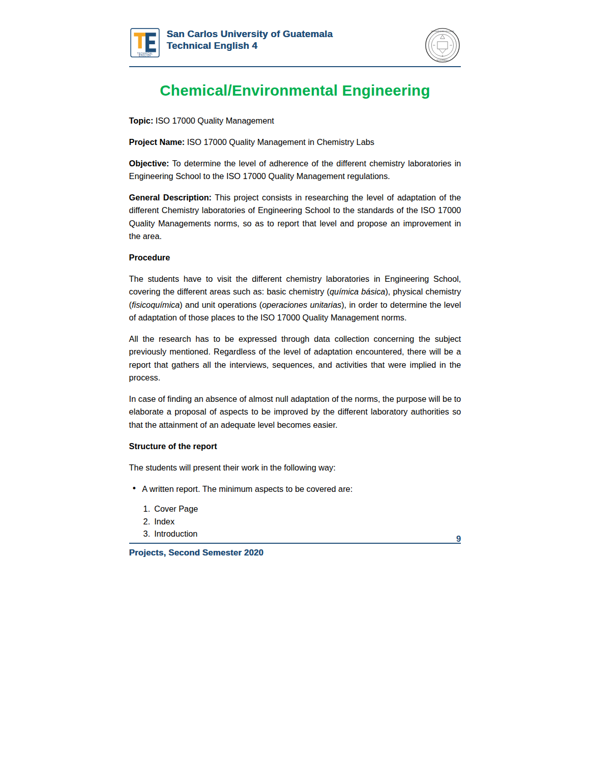TECHNICAL ENGLISH
San Carlos University of Guatemala
Technical English 4
UNIVERSIDAD DE SAN CARLOS DE GUATEMALA
Chemical/Environmental Engineering
Topic: ISO 17000 Quality Management
Project Name: ISO 17000 Quality Management in Chemistry Labs
Objective: To determine the level of adherence of the different chemistry laboratories in Engineering School to the ISO 17000 Quality Management regulations.
General Description: This project consists in researching the level of adaptation of the different Chemistry laboratories of Engineering School to the standards of the ISO 17000 Quality Managements norms, so as to report that level and propose an improvement in the area.
Procedure
The students have to visit the different chemistry laboratories in Engineering School, covering the different areas such as: basic chemistry (química básica), physical chemistry (fisicoquímica) and unit operations (operaciones unitarias), in order to determine the level of adaptation of those places to the ISO 17000 Quality Management norms.
All the research has to be expressed through data collection concerning the subject previously mentioned. Regardless of the level of adaptation encountered, there will be a report that gathers all the interviews, sequences, and activities that were implied in the process.
In case of finding an absence of almost null adaptation of the norms, the purpose will be to elaborate a proposal of aspects to be improved by the different laboratory authorities so that the attainment of an adequate level becomes easier.
Structure of the report
The students will present their work in the following way:
A written report. The minimum aspects to be covered are:
Cover Page
Index
Introduction
9
Projects, Second Semester 2020